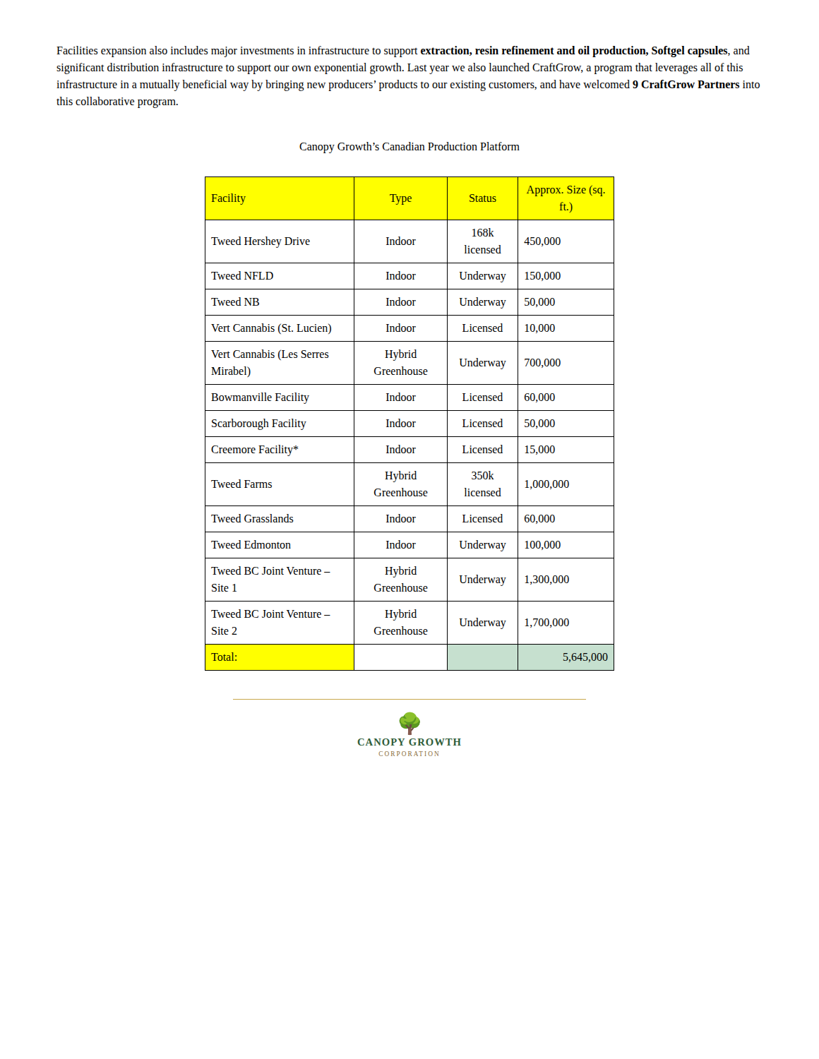Facilities expansion also includes major investments in infrastructure to support extraction, resin refinement and oil production, Softgel capsules, and significant distribution infrastructure to support our own exponential growth. Last year we also launched CraftGrow, a program that leverages all of this infrastructure in a mutually beneficial way by bringing new producers’ products to our existing customers, and have welcomed 9 CraftGrow Partners into this collaborative program.
Canopy Growth’s Canadian Production Platform
| Facility | Type | Status | Approx. Size (sq. ft.) |
| --- | --- | --- | --- |
| Tweed Hershey Drive | Indoor | 168k licensed | 450,000 |
| Tweed NFLD | Indoor | Underway | 150,000 |
| Tweed NB | Indoor | Underway | 50,000 |
| Vert Cannabis (St. Lucien) | Indoor | Licensed | 10,000 |
| Vert Cannabis (Les Serres Mirabel) | Hybrid Greenhouse | Underway | 700,000 |
| Bowmanville Facility | Indoor | Licensed | 60,000 |
| Scarborough Facility | Indoor | Licensed | 50,000 |
| Creemore Facility* | Indoor | Licensed | 15,000 |
| Tweed Farms | Hybrid Greenhouse | 350k licensed | 1,000,000 |
| Tweed Grasslands | Indoor | Licensed | 60,000 |
| Tweed Edmonton | Indoor | Underway | 100,000 |
| Tweed BC Joint Venture – Site 1 | Hybrid Greenhouse | Underway | 1,300,000 |
| Tweed BC Joint Venture – Site 2 | Hybrid Greenhouse | Underway | 1,700,000 |
| Total: | | | 5,645,000 |
🌳
CANOPY GROWTH
CORPORATION